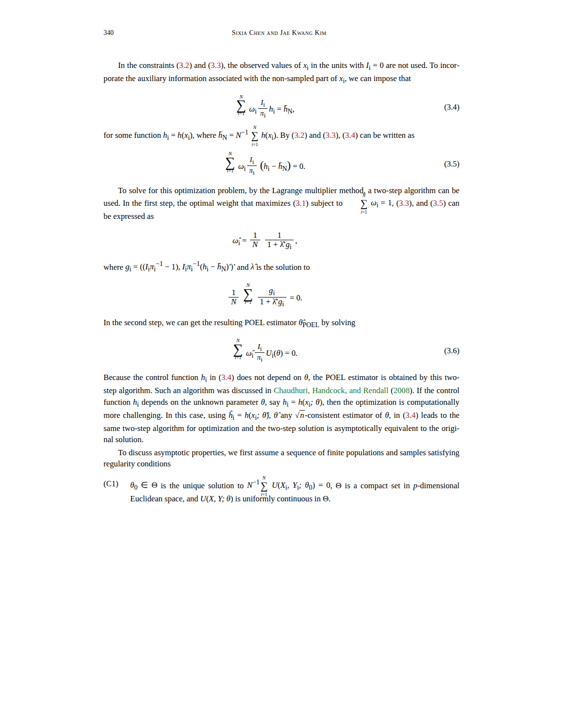340 Sixia Chen and Jae Kwang Kim
In the constraints (3.2) and (3.3), the observed values of xi in the units with Ii = 0 are not used. To incorporate the auxiliary information associated with the non-sampled part of xi, we can impose that
N∑i=1 ωiIi πi hi = h̄N, (3.4)
for some function hi = h(xi), where h̄N = N−1 N∑i=1 h(xi). By (3.2) and (3.3), (3.4) can be written as
N∑i=1 ωiIi πi (hi − h̄N) = 0. (3.5)
To solve for this optimization problem, by the Lagrange multiplier method, a two-step algorithm can be used. In the first step, the optimal weight that maximizes (3.1) subject to N∑i=1 ωi = 1, (3.3), and (3.5) can be expressed as
ω̂i = 1 N 11 + λ̂′gi,
where gi = ((Iiπi−1 − 1), Iiπi−1(hi − h̄N)′)′ and λ̂ is the solution to
1 N N∑i=1 gi 1 + λ̂′gi = 0.
In the second step, we can get the resulting POEL estimator θ̂POEL by solving
N∑i=1 ω̂iIi πi Ui(θ) = 0. (3.6)
Because the control function hi in (3.4) does not depend on θ, the POEL estimator is obtained by this two-step algorithm. Such an algorithm was discussed in Chaudhuri, Handcock, and Rendall (2008). If the control function hi depends on the unknown parameter θ, say hi = h(xi; θ), then the optimization is computationally more challenging. In this case, using ĥi = h(xi; θ̂), θ̂ any √n-consistent estimator of θ, in (3.4) leads to the same two-step algorithm for optimization and the two-step solution is asymptotically equivalent to the original solution.
To discuss asymptotic properties, we first assume a sequence of finite populations and samples satisfying regularity conditions
(C1) θ0 ∈ Θ is the unique solution to N−1N∑i=1 U(Xi, Yi; θ0) = 0, Θ is a compact set in p-dimensional Euclidean space, and U(X, Y; θ) is uniformly continuous in Θ.